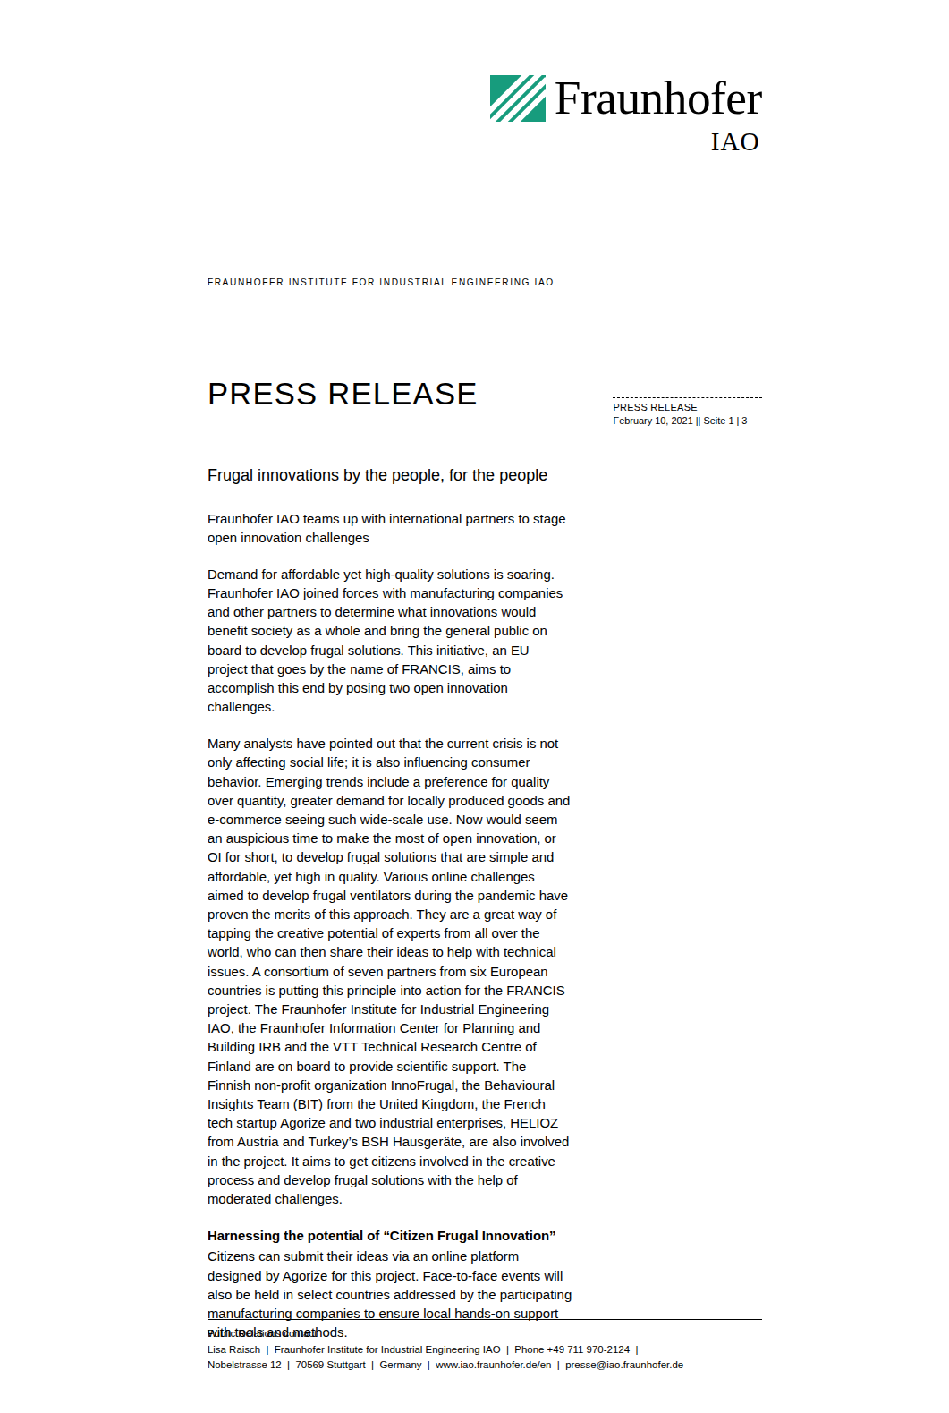Fraunhofer
IAO
FRAUNHOFER INSTITUTE FOR INDUSTRIAL ENGINEERING IAO
PRESS RELEASE
Frugal innovations by the people, for the people
Fraunhofer IAO teams up with international partners to stage open innovation challenges
Demand for affordable yet high-quality solutions is soaring. Fraunhofer IAO joined forces with manufacturing companies and other partners to determine what innovations would benefit society as a whole and bring the general public on board to develop frugal solutions. This initiative, an EU project that goes by the name of FRANCIS, aims to accomplish this end by posing two open innovation challenges.
Many analysts have pointed out that the current crisis is not only affecting social life; it is also influencing consumer behavior. Emerging trends include a preference for quality over quantity, greater demand for locally produced goods and e-commerce seeing such wide-scale use. Now would seem an auspicious time to make the most of open innovation, or OI for short, to develop frugal solutions that are simple and affordable, yet high in quality. Various online challenges aimed to develop frugal ventilators during the pandemic have proven the merits of this approach. They are a great way of tapping the creative potential of experts from all over the world, who can then share their ideas to help with technical issues. A consortium of seven partners from six European countries is putting this principle into action for the FRANCIS project. The Fraunhofer Institute for Industrial Engineering IAO, the Fraunhofer Information Center for Planning and Building IRB and the VTT Technical Research Centre of Finland are on board to provide scientific support. The Finnish non-profit organization InnoFrugal, the Behavioural Insights Team (BIT) from the United Kingdom, the French tech startup Agorize and two industrial enterprises, HELIOZ from Austria and Turkey’s BSH Hausgeräte, are also involved in the project. It aims to get citizens involved in the creative process and develop frugal solutions with the help of moderated challenges.
Harnessing the potential of “Citizen Frugal Innovation”
Citizens can submit their ideas via an online platform designed by Agorize for this project. Face-to-face events will also be held in select countries addressed by the participating manufacturing companies to ensure local hands-on support with tools and methods.
PRESS RELEASE
February 10, 2021 || Seite 1 | 3
Public Relations contact
Lisa Raisch | Fraunhofer Institute for Industrial Engineering IAO | Phone +49 711 970-2124 |
Nobelstrasse 12 | 70569 Stuttgart | Germany | www.iao.fraunhofer.de/en | presse@iao.fraunhofer.de